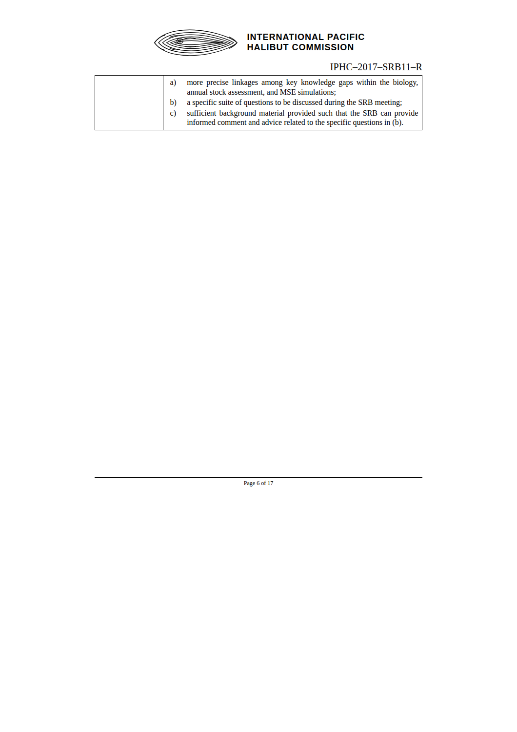International Pacific
Halibut Commission
IPHC–2017–SRB11–R
| | a) more precise linkages among key knowledge gaps within the biology, annual stock assessment, and MSE simulations; b) a specific suite of questions to be discussed during the SRB meeting; c) sufficient background material provided such that the SRB can provide informed comment and advice related to the specific questions in (b). |
Page 6 of 17